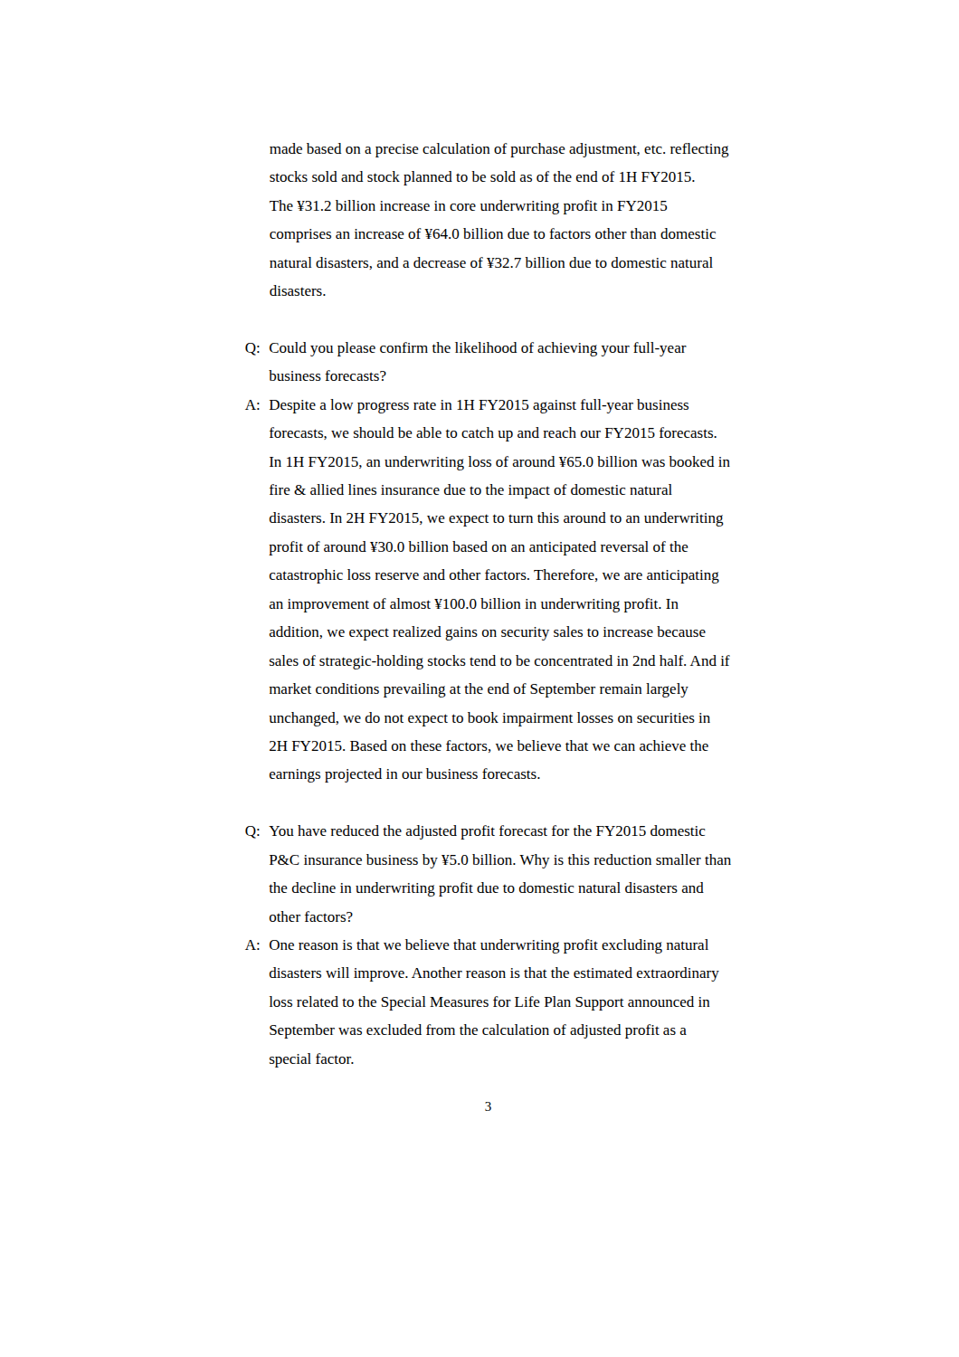made based on a precise calculation of purchase adjustment, etc. reflecting stocks sold and stock planned to be sold as of the end of 1H FY2015.
The ¥31.2 billion increase in core underwriting profit in FY2015 comprises an increase of ¥64.0 billion due to factors other than domestic natural disasters, and a decrease of ¥32.7 billion due to domestic natural disasters.
Q:
Could you please confirm the likelihood of achieving your full-year business forecasts?
A:
Despite a low progress rate in 1H FY2015 against full-year business forecasts, we should be able to catch up and reach our FY2015 forecasts. In 1H FY2015, an underwriting loss of around ¥65.0 billion was booked in fire & allied lines insurance due to the impact of domestic natural disasters. In 2H FY2015, we expect to turn this around to an underwriting profit of around ¥30.0 billion based on an anticipated reversal of the catastrophic loss reserve and other factors. Therefore, we are anticipating an improvement of almost ¥100.0 billion in underwriting profit. In addition, we expect realized gains on security sales to increase because sales of strategic-holding stocks tend to be concentrated in 2nd half. And if market conditions prevailing at the end of September remain largely unchanged, we do not expect to book impairment losses on securities in 2H FY2015. Based on these factors, we believe that we can achieve the earnings projected in our business forecasts.
Q:
You have reduced the adjusted profit forecast for the FY2015 domestic P&C insurance business by ¥5.0 billion. Why is this reduction smaller than the decline in underwriting profit due to domestic natural disasters and other factors?
A:
One reason is that we believe that underwriting profit excluding natural disasters will improve. Another reason is that the estimated extraordinary loss related to the Special Measures for Life Plan Support announced in September was excluded from the calculation of adjusted profit as a special factor.
3